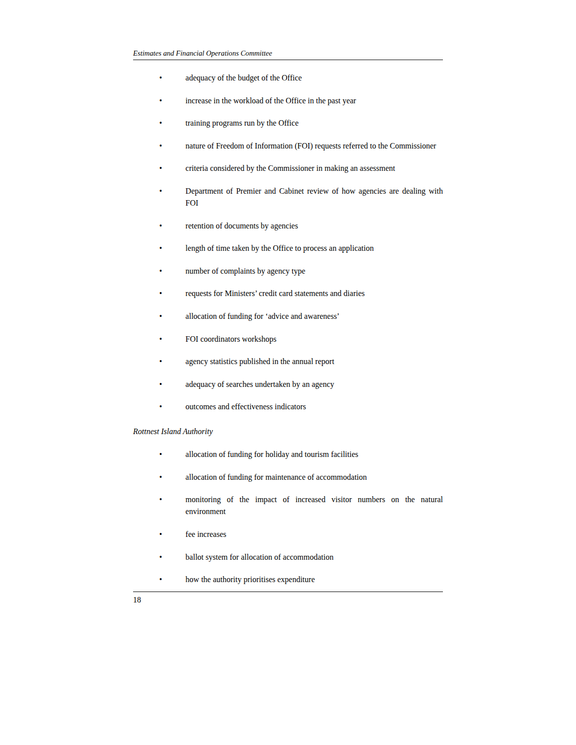Estimates and Financial Operations Committee
adequacy of the budget of the Office
increase in the workload of the Office in the past year
training programs run by the Office
nature of Freedom of Information (FOI) requests referred to the Commissioner
criteria considered by the Commissioner in making an assessment
Department of Premier and Cabinet review of how agencies are dealing with FOI
retention of documents by agencies
length of time taken by the Office to process an application
number of complaints by agency type
requests for Ministers’ credit card statements and diaries
allocation of funding for ‘advice and awareness’
FOI coordinators workshops
agency statistics published in the annual report
adequacy of searches undertaken by an agency
outcomes and effectiveness indicators
Rottnest Island Authority
allocation of funding for holiday and tourism facilities
allocation of funding for maintenance of accommodation
monitoring of the impact of increased visitor numbers on the natural environment
fee increases
ballot system for allocation of accommodation
how the authority prioritises expenditure
18